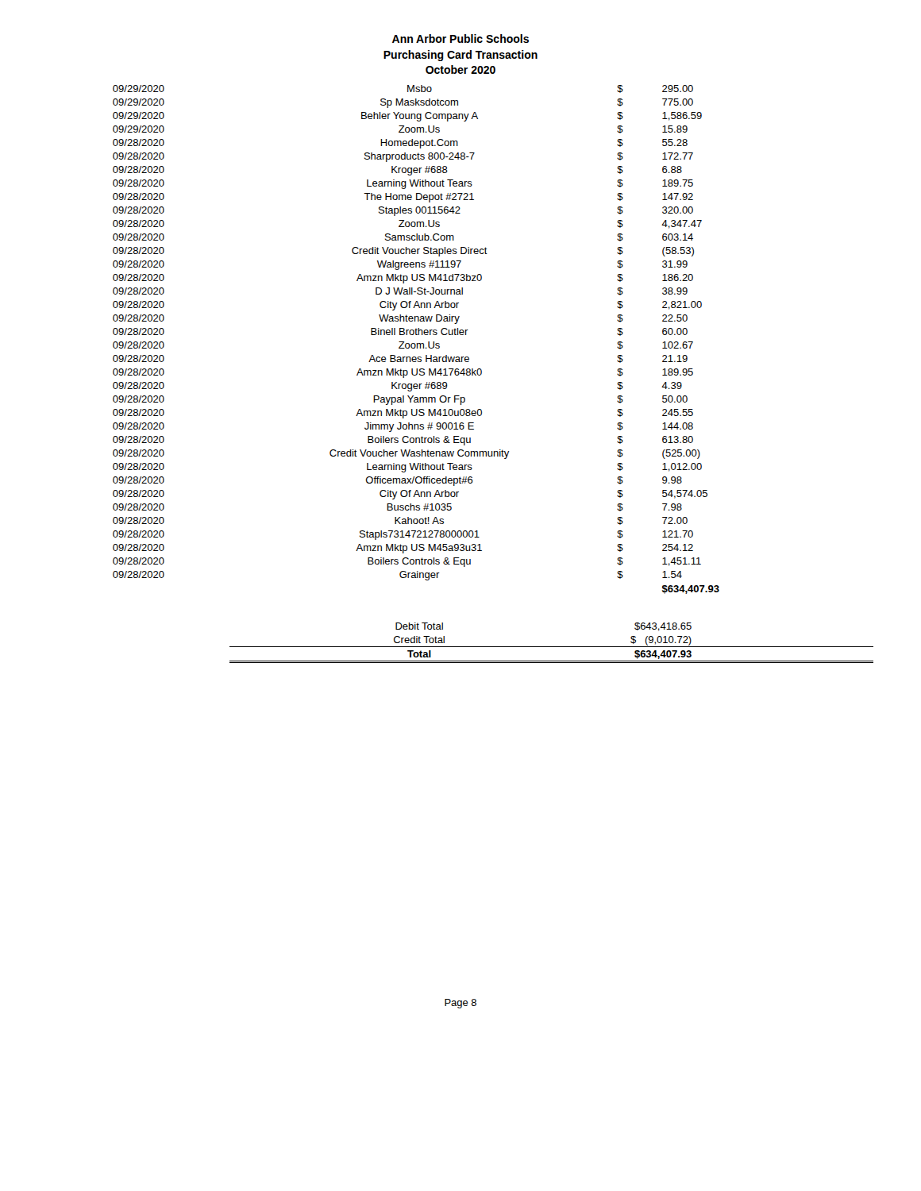Ann Arbor Public Schools
Purchasing Card Transaction
October 2020
| 09/29/2020 | Msbo | $ | 295.00 |
| 09/29/2020 | Sp Masksdotcom | $ | 775.00 |
| 09/29/2020 | Behler Young Company A | $ | 1,586.59 |
| 09/29/2020 | Zoom.Us | $ | 15.89 |
| 09/28/2020 | Homedepot.Com | $ | 55.28 |
| 09/28/2020 | Sharproducts 800-248-7 | $ | 172.77 |
| 09/28/2020 | Kroger #688 | $ | 6.88 |
| 09/28/2020 | Learning Without Tears | $ | 189.75 |
| 09/28/2020 | The Home Depot #2721 | $ | 147.92 |
| 09/28/2020 | Staples 00115642 | $ | 320.00 |
| 09/28/2020 | Zoom.Us | $ | 4,347.47 |
| 09/28/2020 | Samsclub.Com | $ | 603.14 |
| 09/28/2020 | Credit Voucher Staples Direct | $ | (58.53) |
| 09/28/2020 | Walgreens #11197 | $ | 31.99 |
| 09/28/2020 | Amzn Mktp US M41d73bz0 | $ | 186.20 |
| 09/28/2020 | D J Wall-St-Journal | $ | 38.99 |
| 09/28/2020 | City Of Ann Arbor | $ | 2,821.00 |
| 09/28/2020 | Washtenaw Dairy | $ | 22.50 |
| 09/28/2020 | Binell Brothers Cutler | $ | 60.00 |
| 09/28/2020 | Zoom.Us | $ | 102.67 |
| 09/28/2020 | Ace Barnes Hardware | $ | 21.19 |
| 09/28/2020 | Amzn Mktp US M417648k0 | $ | 189.95 |
| 09/28/2020 | Kroger #689 | $ | 4.39 |
| 09/28/2020 | Paypal Yamm Or Fp | $ | 50.00 |
| 09/28/2020 | Amzn Mktp US M410u08e0 | $ | 245.55 |
| 09/28/2020 | Jimmy Johns # 90016 E | $ | 144.08 |
| 09/28/2020 | Boilers Controls & Equ | $ | 613.80 |
| 09/28/2020 | Credit Voucher Washtenaw Community | $ | (525.00) |
| 09/28/2020 | Learning Without Tears | $ | 1,012.00 |
| 09/28/2020 | Officemax/Officedept#6 | $ | 9.98 |
| 09/28/2020 | City Of Ann Arbor | $ | 54,574.05 |
| 09/28/2020 | Buschs #1035 | $ | 7.98 |
| 09/28/2020 | Kahoot! As | $ | 72.00 |
| 09/28/2020 | Stapls7314721278000001 | $ | 121.70 |
| 09/28/2020 | Amzn Mktp US M45a93u31 | $ | 254.12 |
| 09/28/2020 | Boilers Controls & Equ | $ | 1,451.11 |
| 09/28/2020 | Grainger | $ | 1.54 |
| | | | $634,407.93 |
| | Debit Total | $643,418.65 |
| | Credit Total | $ (9,010.72) |
| | Total | $634,407.93 |
Page 8